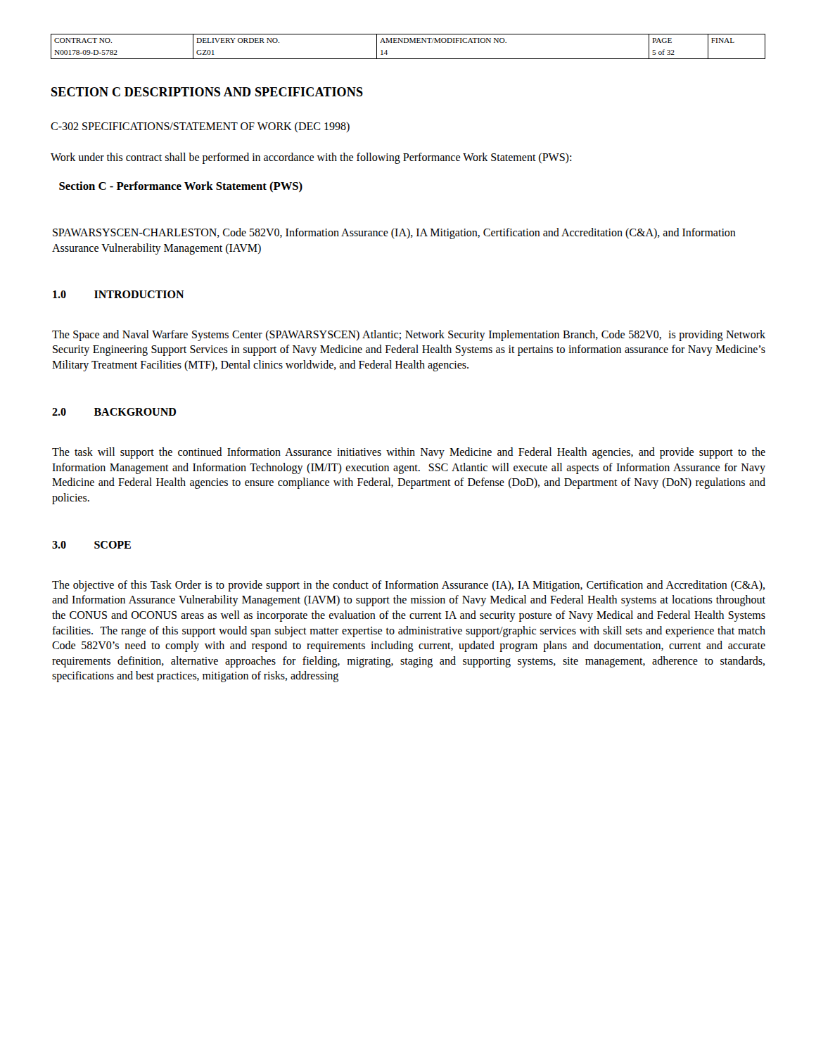| CONTRACT NO. N00178-09-D-5782 | DELIVERY ORDER NO. GZ01 | AMENDMENT/MODIFICATION NO. 14 | PAGE 5 of 32 | FINAL |
SECTION C DESCRIPTIONS AND SPECIFICATIONS
C-302 SPECIFICATIONS/STATEMENT OF WORK (DEC 1998)
Work under this contract shall be performed in accordance with the following Performance Work Statement (PWS):
Section C - Performance Work Statement (PWS)
SPAWARSYSCEN-CHARLESTON, Code 582V0, Information Assurance (IA), IA Mitigation, Certification and Accreditation (C&A), and Information Assurance Vulnerability Management (IAVM)
1.0 INTRODUCTION
The Space and Naval Warfare Systems Center (SPAWARSYSCEN) Atlantic; Network Security Implementation Branch, Code 582V0, is providing Network Security Engineering Support Services in support of Navy Medicine and Federal Health Systems as it pertains to information assurance for Navy Medicine’s Military Treatment Facilities (MTF), Dental clinics worldwide, and Federal Health agencies.
2.0 BACKGROUND
The task will support the continued Information Assurance initiatives within Navy Medicine and Federal Health agencies, and provide support to the Information Management and Information Technology (IM/IT) execution agent. SSC Atlantic will execute all aspects of Information Assurance for Navy Medicine and Federal Health agencies to ensure compliance with Federal, Department of Defense (DoD), and Department of Navy (DoN) regulations and policies.
3.0 SCOPE
The objective of this Task Order is to provide support in the conduct of Information Assurance (IA), IA Mitigation, Certification and Accreditation (C&A), and Information Assurance Vulnerability Management (IAVM) to support the mission of Navy Medical and Federal Health systems at locations throughout the CONUS and OCONUS areas as well as incorporate the evaluation of the current IA and security posture of Navy Medical and Federal Health Systems facilities. The range of this support would span subject matter expertise to administrative support/graphic services with skill sets and experience that match Code 582V0’s need to comply with and respond to requirements including current, updated program plans and documentation, current and accurate requirements definition, alternative approaches for fielding, migrating, staging and supporting systems, site management, adherence to standards, specifications and best practices, mitigation of risks, addressing